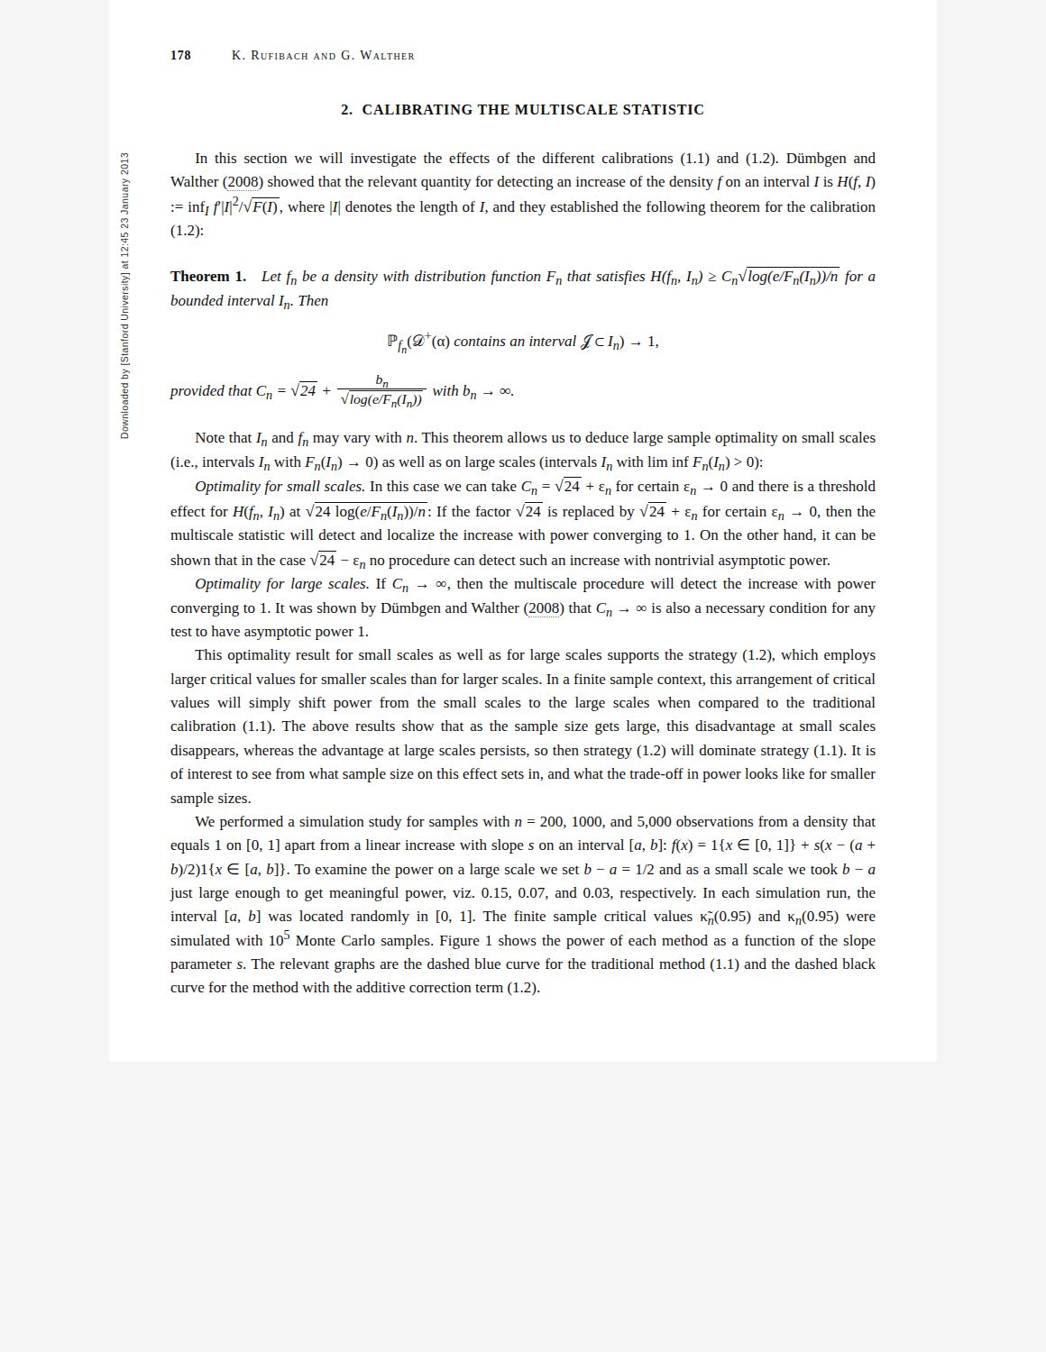Downloaded by [Stanford University] at 12:45 23 January 2013
178 K. Rufibach and G. Walther
2. CALIBRATING THE MULTISCALE STATISTIC
In this section we will investigate the effects of the different calibrations (1.1) and (1.2). Dümbgen and Walther (2008) showed that the relevant quantity for detecting an increase of the density f on an interval I is H(f, I) := infI f′|I|2/√F(I), where |I| denotes the length of I, and they established the following theorem for the calibration (1.2):
Theorem 1. Let fn be a density with distribution function Fn that satisfies H(fn, In) ≥ Cn√log(e/Fn(In))/n for a bounded interval In. Then
ℙfn(𝒟+(α) contains an interval 𝒥 ⊂ In) → 1,
provided that Cn = √24 + bn√log(e/Fn(In)) with bn → ∞.
Note that In and fn may vary with n. This theorem allows us to deduce large sample optimality on small scales (i.e., intervals In with Fn(In) → 0) as well as on large scales (intervals In with lim inf Fn(In) > 0):
Optimality for small scales. In this case we can take Cn = √24 + εn for certain εn → 0 and there is a threshold effect for H(fn, In) at √24 log(e/Fn(In))/n: If the factor √24 is replaced by √24 + εn for certain εn → 0, then the multiscale statistic will detect and localize the increase with power converging to 1. On the other hand, it can be shown that in the case √24 − εn no procedure can detect such an increase with nontrivial asymptotic power.
Optimality for large scales. If Cn → ∞, then the multiscale procedure will detect the increase with power converging to 1. It was shown by Dümbgen and Walther (2008) that Cn → ∞ is also a necessary condition for any test to have asymptotic power 1.
This optimality result for small scales as well as for large scales supports the strategy (1.2), which employs larger critical values for smaller scales than for larger scales. In a finite sample context, this arrangement of critical values will simply shift power from the small scales to the large scales when compared to the traditional calibration (1.1). The above results show that as the sample size gets large, this disadvantage at small scales disappears, whereas the advantage at large scales persists, so then strategy (1.2) will dominate strategy (1.1). It is of interest to see from what sample size on this effect sets in, and what the trade-off in power looks like for smaller sample sizes.
We performed a simulation study for samples with n = 200, 1000, and 5,000 observations from a density that equals 1 on [0, 1] apart from a linear increase with slope s on an interval [a, b]: f(x) = 1{x ∈ [0, 1]} + s(x − (a + b)/2)1{x ∈ [a, b]}. To examine the power on a large scale we set b − a = 1/2 and as a small scale we took b − a just large enough to get meaningful power, viz. 0.15, 0.07, and 0.03, respectively. In each simulation run, the interval [a, b] was located randomly in [0, 1]. The finite sample critical values κ̃n(0.95) and κn(0.95) were simulated with 105 Monte Carlo samples. Figure 1 shows the power of each method as a function of the slope parameter s. The relevant graphs are the dashed blue curve for the traditional method (1.1) and the dashed black curve for the method with the additive correction term (1.2).